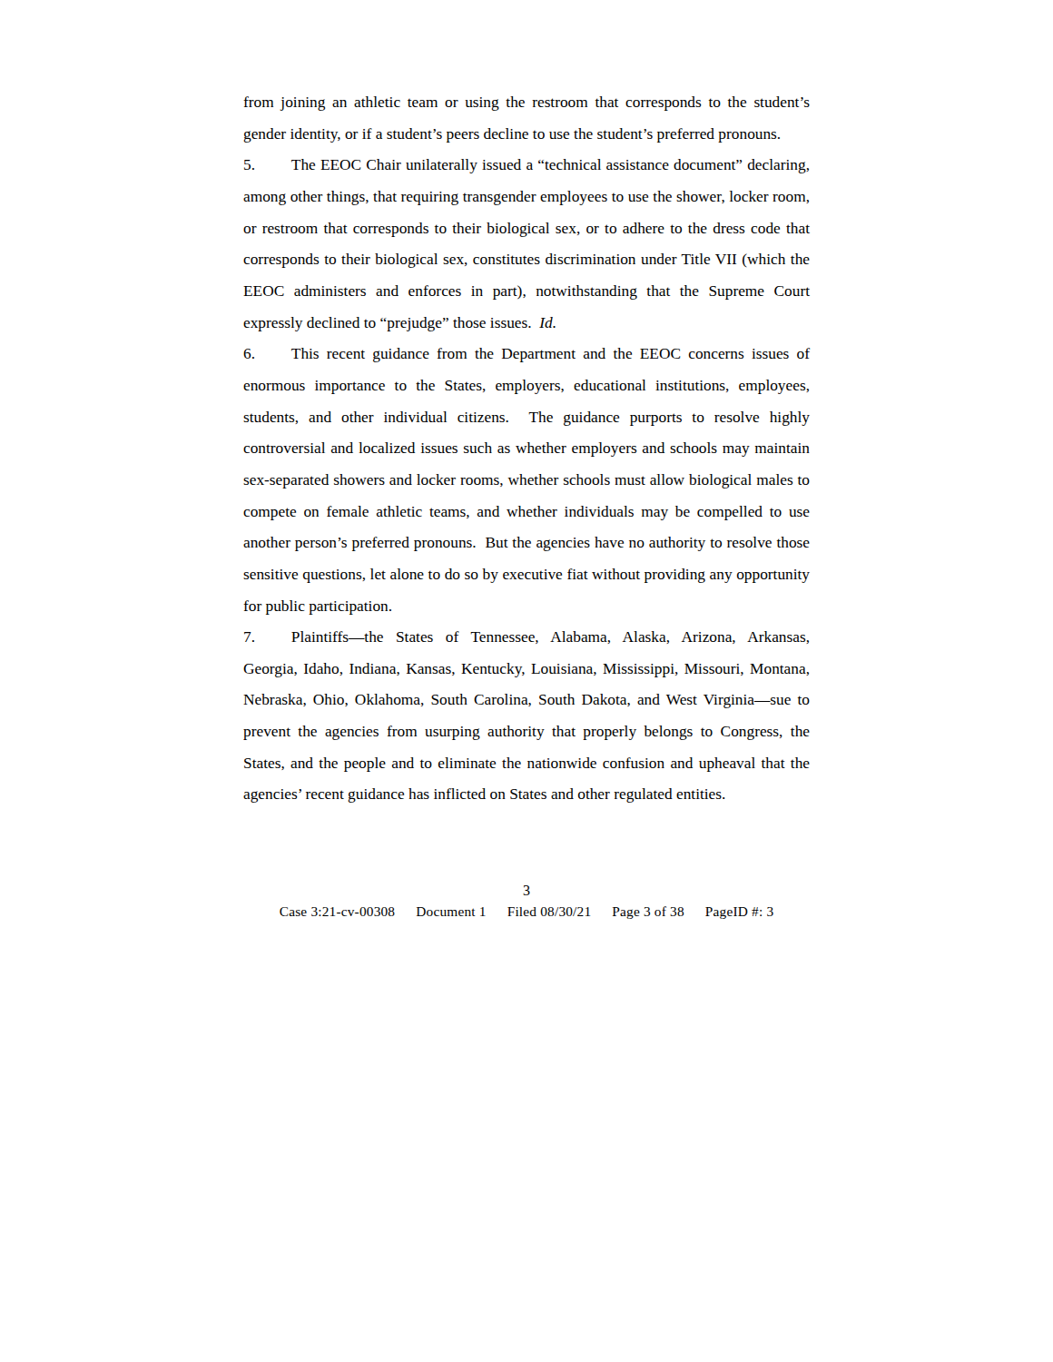from joining an athletic team or using the restroom that corresponds to the student’s gender identity, or if a student’s peers decline to use the student’s preferred pronouns.
5. The EEOC Chair unilaterally issued a “technical assistance document” declaring, among other things, that requiring transgender employees to use the shower, locker room, or restroom that corresponds to their biological sex, or to adhere to the dress code that corresponds to their biological sex, constitutes discrimination under Title VII (which the EEOC administers and enforces in part), notwithstanding that the Supreme Court expressly declined to “prejudge” those issues. Id.
6. This recent guidance from the Department and the EEOC concerns issues of enormous importance to the States, employers, educational institutions, employees, students, and other individual citizens. The guidance purports to resolve highly controversial and localized issues such as whether employers and schools may maintain sex-separated showers and locker rooms, whether schools must allow biological males to compete on female athletic teams, and whether individuals may be compelled to use another person’s preferred pronouns. But the agencies have no authority to resolve those sensitive questions, let alone to do so by executive fiat without providing any opportunity for public participation.
7. Plaintiffs—the States of Tennessee, Alabama, Alaska, Arizona, Arkansas, Georgia, Idaho, Indiana, Kansas, Kentucky, Louisiana, Mississippi, Missouri, Montana, Nebraska, Ohio, Oklahoma, South Carolina, South Dakota, and West Virginia—sue to prevent the agencies from usurping authority that properly belongs to Congress, the States, and the people and to eliminate the nationwide confusion and upheaval that the agencies’ recent guidance has inflicted on States and other regulated entities.
3
Case 3:21-cv-00308 Document 1 Filed 08/30/21 Page 3 of 38 PageID #: 3